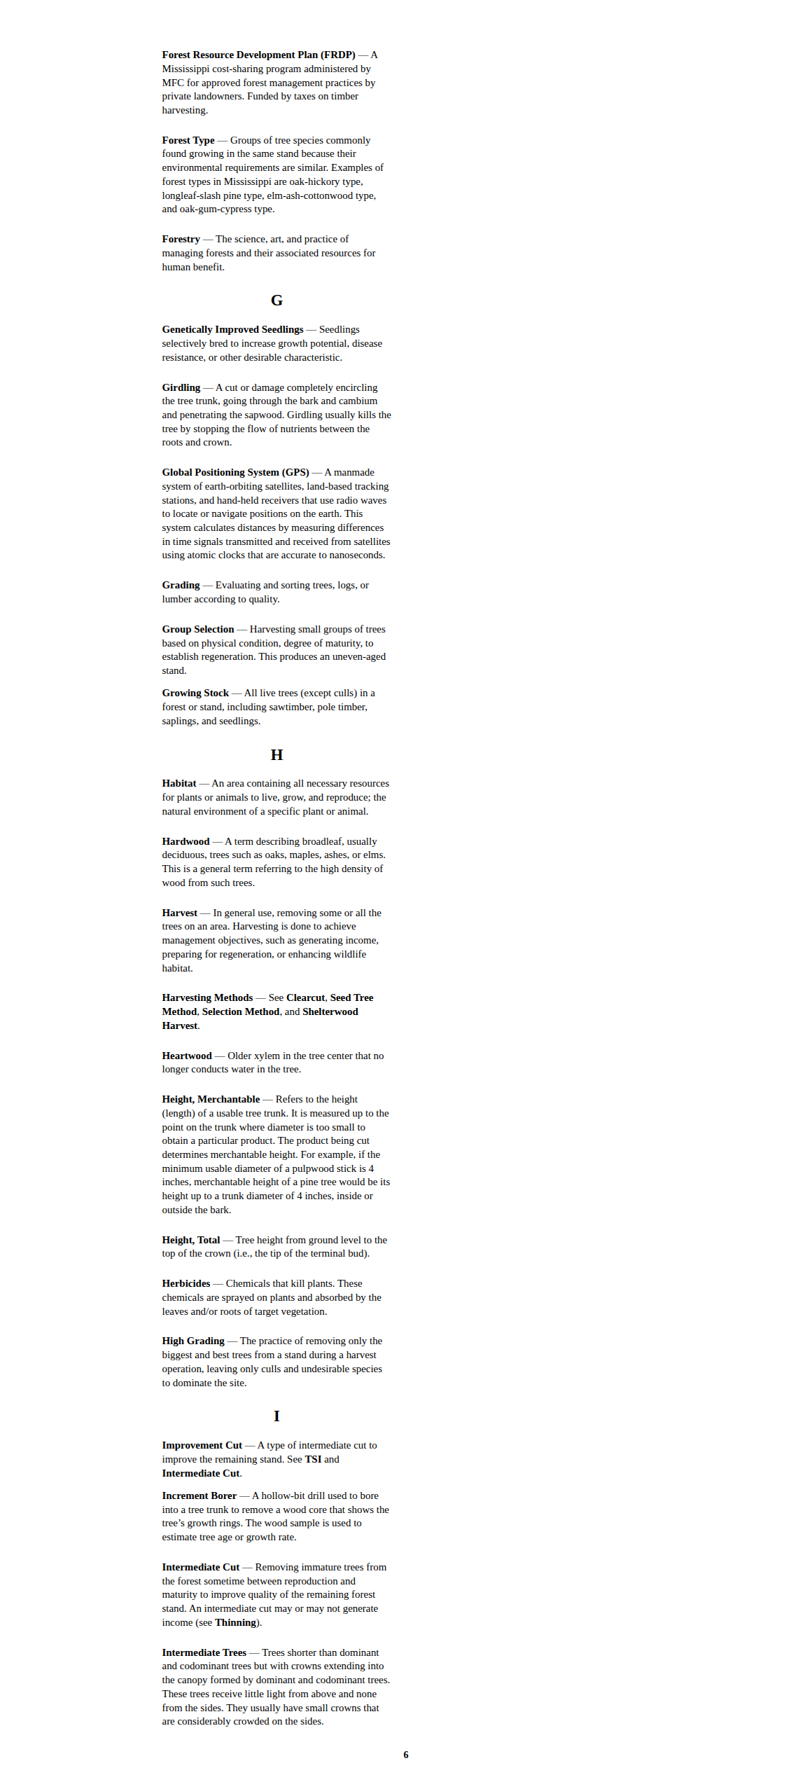Forest Resource Development Plan (FRDP) — A Mississippi cost-sharing program administered by MFC for approved forest management practices by private landowners. Funded by taxes on timber harvesting.
Forest Type — Groups of tree species commonly found growing in the same stand because their environmental requirements are similar. Examples of forest types in Mississippi are oak-hickory type, longleaf-slash pine type, elm-ash-cottonwood type, and oak-gum-cypress type.
Forestry — The science, art, and practice of managing forests and their associated resources for human benefit.
G
Genetically Improved Seedlings — Seedlings selectively bred to increase growth potential, disease resistance, or other desirable characteristic.
Girdling — A cut or damage completely encircling the tree trunk, going through the bark and cambium and penetrating the sapwood. Girdling usually kills the tree by stopping the flow of nutrients between the roots and crown.
Global Positioning System (GPS) — A manmade system of earth-orbiting satellites, land-based tracking stations, and hand-held receivers that use radio waves to locate or navigate positions on the earth. This system calculates distances by measuring differences in time signals transmitted and received from satellites using atomic clocks that are accurate to nanoseconds.
Grading — Evaluating and sorting trees, logs, or lumber according to quality.
Group Selection — Harvesting small groups of trees based on physical condition, degree of maturity, to establish regeneration. This produces an uneven-aged stand.
Growing Stock — All live trees (except culls) in a forest or stand, including sawtimber, pole timber, saplings, and seedlings.
H
Habitat — An area containing all necessary resources for plants or animals to live, grow, and reproduce; the natural environment of a specific plant or animal.
Hardwood — A term describing broadleaf, usually deciduous, trees such as oaks, maples, ashes, or elms. This is a general term referring to the high density of wood from such trees.
Harvest — In general use, removing some or all the trees on an area. Harvesting is done to achieve management objectives, such as generating income, preparing for regeneration, or enhancing wildlife habitat.
Harvesting Methods — See Clearcut, Seed Tree Method, Selection Method, and Shelterwood Harvest.
Heartwood — Older xylem in the tree center that no longer conducts water in the tree.
Height, Merchantable — Refers to the height (length) of a usable tree trunk. It is measured up to the point on the trunk where diameter is too small to obtain a particular product. The product being cut determines merchantable height. For example, if the minimum usable diameter of a pulpwood stick is 4 inches, merchantable height of a pine tree would be its height up to a trunk diameter of 4 inches, inside or outside the bark.
Height, Total — Tree height from ground level to the top of the crown (i.e., the tip of the terminal bud).
Herbicides — Chemicals that kill plants. These chemicals are sprayed on plants and absorbed by the leaves and/or roots of target vegetation.
High Grading — The practice of removing only the biggest and best trees from a stand during a harvest operation, leaving only culls and undesirable species to dominate the site.
I
Improvement Cut — A type of intermediate cut to improve the remaining stand. See TSI and Intermediate Cut.
Increment Borer — A hollow-bit drill used to bore into a tree trunk to remove a wood core that shows the tree’s growth rings. The wood sample is used to estimate tree age or growth rate.
Intermediate Cut — Removing immature trees from the forest sometime between reproduction and maturity to improve quality of the remaining forest stand. An intermediate cut may or may not generate income (see Thinning).
Intermediate Trees — Trees shorter than dominant and codominant trees but with crowns extending into the canopy formed by dominant and codominant trees. These trees receive little light from above and none from the sides. They usually have small crowns that are considerably crowded on the sides.
6